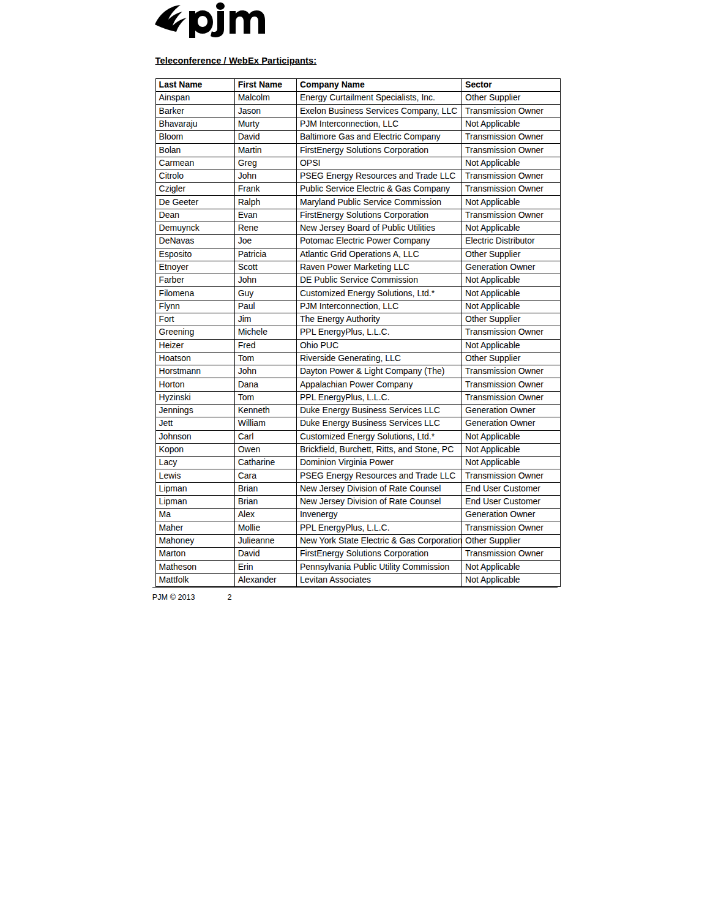Teleconference / WebEx Participants:
| Last Name | First Name | Company Name | Sector |
| --- | --- | --- | --- |
| Ainspan | Malcolm | Energy Curtailment Specialists, Inc. | Other Supplier |
| Barker | Jason | Exelon Business Services Company, LLC | Transmission Owner |
| Bhavaraju | Murty | PJM Interconnection, LLC | Not Applicable |
| Bloom | David | Baltimore Gas and Electric Company | Transmission Owner |
| Bolan | Martin | FirstEnergy Solutions Corporation | Transmission Owner |
| Carmean | Greg | OPSI | Not Applicable |
| Citrolo | John | PSEG Energy Resources and Trade LLC | Transmission Owner |
| Czigler | Frank | Public Service Electric & Gas Company | Transmission Owner |
| De Geeter | Ralph | Maryland Public Service Commission | Not Applicable |
| Dean | Evan | FirstEnergy Solutions Corporation | Transmission Owner |
| Demuynck | Rene | New Jersey Board of Public Utilities | Not Applicable |
| DeNavas | Joe | Potomac Electric Power Company | Electric Distributor |
| Esposito | Patricia | Atlantic Grid Operations A, LLC | Other Supplier |
| Etnoyer | Scott | Raven Power Marketing LLC | Generation Owner |
| Farber | John | DE Public Service Commission | Not Applicable |
| Filomena | Guy | Customized Energy Solutions, Ltd.* | Not Applicable |
| Flynn | Paul | PJM Interconnection, LLC | Not Applicable |
| Fort | Jim | The Energy Authority | Other Supplier |
| Greening | Michele | PPL EnergyPlus, L.L.C. | Transmission Owner |
| Heizer | Fred | Ohio PUC | Not Applicable |
| Hoatson | Tom | Riverside Generating, LLC | Other Supplier |
| Horstmann | John | Dayton Power & Light Company (The) | Transmission Owner |
| Horton | Dana | Appalachian Power Company | Transmission Owner |
| Hyzinski | Tom | PPL EnergyPlus, L.L.C. | Transmission Owner |
| Jennings | Kenneth | Duke Energy Business Services LLC | Generation Owner |
| Jett | William | Duke Energy Business Services LLC | Generation Owner |
| Johnson | Carl | Customized Energy Solutions, Ltd.* | Not Applicable |
| Kopon | Owen | Brickfield, Burchett, Ritts, and Stone, PC | Not Applicable |
| Lacy | Catharine | Dominion Virginia Power | Not Applicable |
| Lewis | Cara | PSEG Energy Resources and Trade LLC | Transmission Owner |
| Lipman | Brian | New Jersey Division of Rate Counsel | End User Customer |
| Lipman | Brian | New Jersey Division of Rate Counsel | End User Customer |
| Ma | Alex | Invenergy | Generation Owner |
| Maher | Mollie | PPL EnergyPlus, L.L.C. | Transmission Owner |
| Mahoney | Julieanne | New York State Electric & Gas Corporation | Other Supplier |
| Marton | David | FirstEnergy Solutions Corporation | Transmission Owner |
| Matheson | Erin | Pennsylvania Public Utility Commission | Not Applicable |
| Mattfolk | Alexander | Levitan Associates | Not Applicable |
PJM © 2013 2